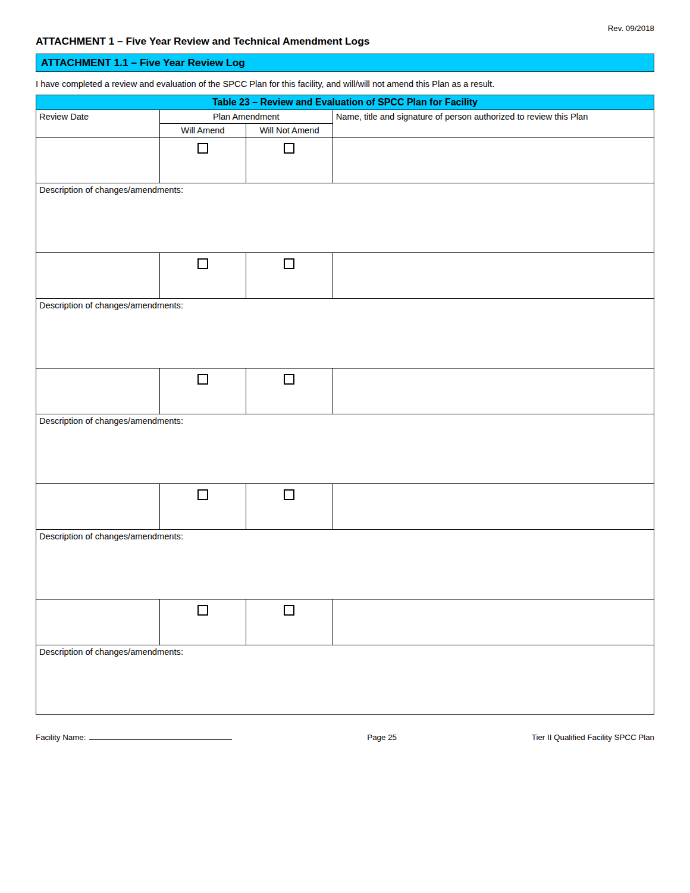Rev. 09/2018
ATTACHMENT 1 – Five Year Review and Technical Amendment Logs
ATTACHMENT 1.1 – Five Year Review Log
I have completed a review and evaluation of the SPCC Plan for this facility, and will/will not amend this Plan as a result.
| Table 23 – Review and Evaluation of SPCC Plan for Facility |
| --- |
| Review Date | Plan Amendment | Name, title and signature of person authorized to review this Plan |
| Will Amend | Will Not Amend |
| Description of changes/amendments: |
| Description of changes/amendments: |
| Description of changes/amendments: |
| Description of changes/amendments: |
| Description of changes/amendments: |
Facility Name:
Page 25
Tier II Qualified Facility SPCC Plan